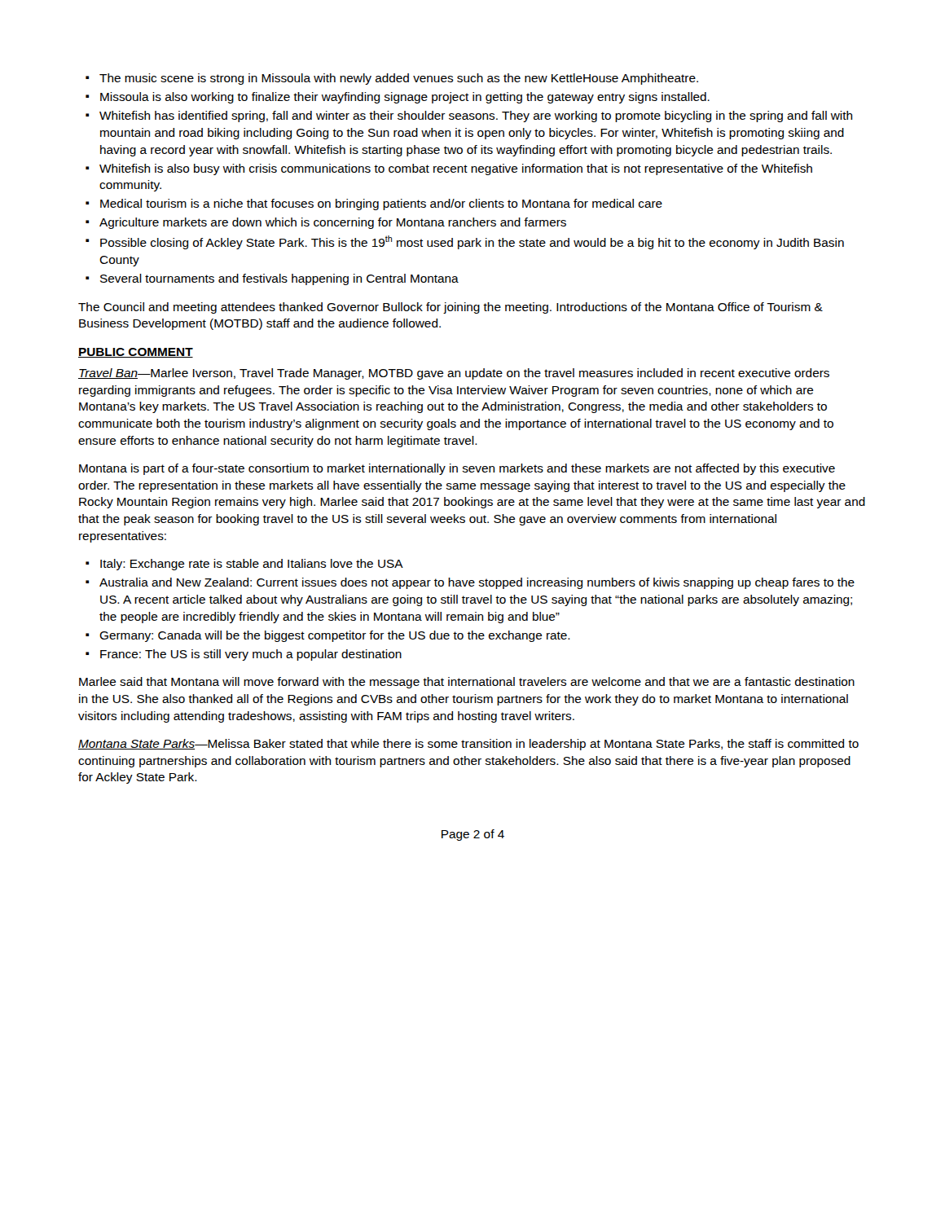The music scene is strong in Missoula with newly added venues such as the new KettleHouse Amphitheatre.
Missoula is also working to finalize their wayfinding signage project in getting the gateway entry signs installed.
Whitefish has identified spring, fall and winter as their shoulder seasons. They are working to promote bicycling in the spring and fall with mountain and road biking including Going to the Sun road when it is open only to bicycles. For winter, Whitefish is promoting skiing and having a record year with snowfall. Whitefish is starting phase two of its wayfinding effort with promoting bicycle and pedestrian trails.
Whitefish is also busy with crisis communications to combat recent negative information that is not representative of the Whitefish community.
Medical tourism is a niche that focuses on bringing patients and/or clients to Montana for medical care
Agriculture markets are down which is concerning for Montana ranchers and farmers
Possible closing of Ackley State Park. This is the 19th most used park in the state and would be a big hit to the economy in Judith Basin County
Several tournaments and festivals happening in Central Montana
The Council and meeting attendees thanked Governor Bullock for joining the meeting. Introductions of the Montana Office of Tourism & Business Development (MOTBD) staff and the audience followed.
PUBLIC COMMENT
Travel Ban—Marlee Iverson, Travel Trade Manager, MOTBD gave an update on the travel measures included in recent executive orders regarding immigrants and refugees. The order is specific to the Visa Interview Waiver Program for seven countries, none of which are Montana’s key markets. The US Travel Association is reaching out to the Administration, Congress, the media and other stakeholders to communicate both the tourism industry’s alignment on security goals and the importance of international travel to the US economy and to ensure efforts to enhance national security do not harm legitimate travel.
Montana is part of a four-state consortium to market internationally in seven markets and these markets are not affected by this executive order. The representation in these markets all have essentially the same message saying that interest to travel to the US and especially the Rocky Mountain Region remains very high. Marlee said that 2017 bookings are at the same level that they were at the same time last year and that the peak season for booking travel to the US is still several weeks out. She gave an overview comments from international representatives:
Italy: Exchange rate is stable and Italians love the USA
Australia and New Zealand: Current issues does not appear to have stopped increasing numbers of kiwis snapping up cheap fares to the US. A recent article talked about why Australians are going to still travel to the US saying that “the national parks are absolutely amazing; the people are incredibly friendly and the skies in Montana will remain big and blue”
Germany: Canada will be the biggest competitor for the US due to the exchange rate.
France: The US is still very much a popular destination
Marlee said that Montana will move forward with the message that international travelers are welcome and that we are a fantastic destination in the US. She also thanked all of the Regions and CVBs and other tourism partners for the work they do to market Montana to international visitors including attending tradeshows, assisting with FAM trips and hosting travel writers.
Montana State Parks—Melissa Baker stated that while there is some transition in leadership at Montana State Parks, the staff is committed to continuing partnerships and collaboration with tourism partners and other stakeholders. She also said that there is a five-year plan proposed for Ackley State Park.
Page 2 of 4